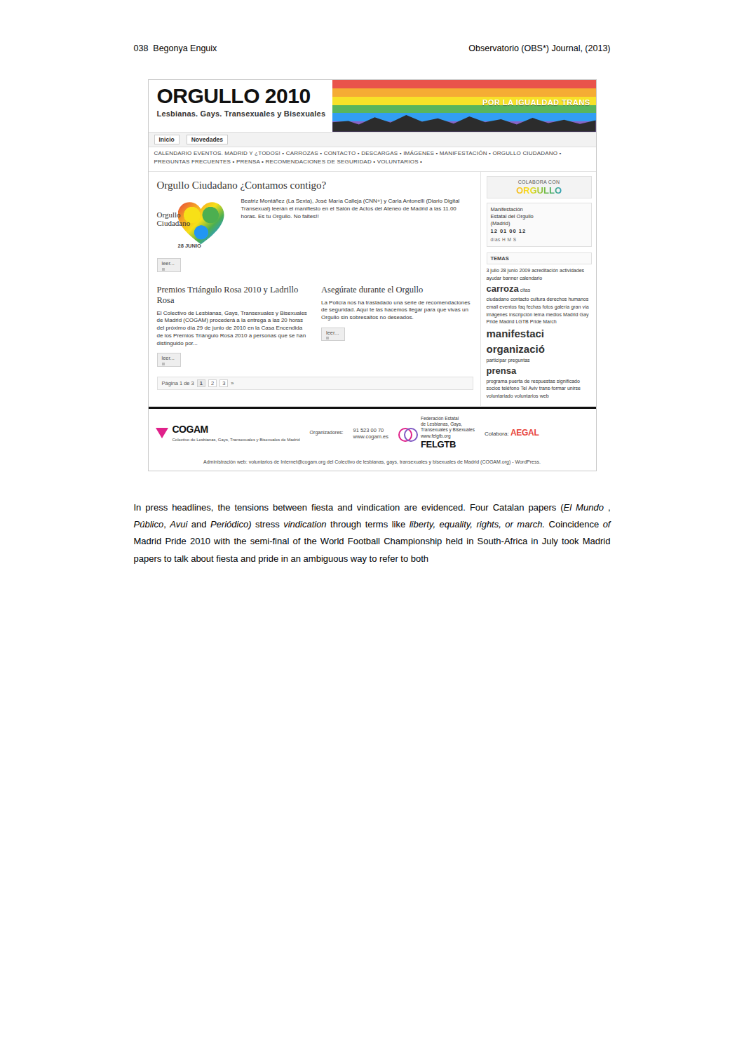038 Begonya Enguix
Observatorio (OBS*) Journal, (2013)
ORGULLO 2010
Lesbianas. Gays. Transexuales y Bisexuales
POR LA IGUALDAD TRANS
Inicio Novedades
CALENDARIO EVENTOS. MADRID Y ¿TODOS! • CARROZAS • CONTACTO • DESCARGAS • IMÁGENES • MANIFESTACIÓN • ORGULLO CIUDADANO •
PREGUNTAS FRECUENTES • PRENSA • RECOMENDACIONES DE SEGURIDAD • VOLUNTARIOS •
Orgullo Ciudadano ¿Contamos contigo?
Orgullo
Ciudadano
28 JUNIO
Beatriz Montáñez (La Sexta), José María Calleja (CNN+) y Carla Antonelli (Diario Digital Transexual) leerán el manifiesto en el Salón de Actos del Ateneo de Madrid a las 11.00 horas. Es tu Orgullo. No faltes!!
leer...
Premios Triángulo Rosa 2010 y Ladrillo Rosa
El Colectivo de Lesbianas, Gays, Transexuales y Bisexuales de Madrid (COGAM) procederá a la entrega a las 20 horas del próximo día 29 de junio de 2010 en la Casa Encendida de los Premios Triángulo Rosa 2010 a personas que se han distinguido por...
leer...
Asegúrate durante el Orgullo
La Policía nos ha trasladado una serie de recomendaciones de seguridad. Aquí te las hacemos llegar para que vivas un Orgullo sin sobresaltos no deseados.
leer...
Página 1 de 3 1 2 3 »
COLABORA CON
ORGULLO
Manifestación
Estatal del Orgullo
(Madrid)
12 01 00 12
días H M S
TEMAS
3 julio 28 junio 2009 acreditación actividades ayudar banner calendario
carroza citas
ciudadano contacto cultura derechos humanos email eventos faq fechas fotos galería gran vía imágenes inscripción lema medios Madrid Gay Pride Madrid LGTB Pride March
manifestaci
organizació
participar preguntas
prensa
programa puerta de respuestas significado socios teléfono Tel Aviv trans-formar unirse voluntariado voluntarios web
COGAM
Colectivo de Lesbianas, Gays, Transexuales y Bisexuales de Madrid
Organizadores:
91 523 00 70
www.cogam.es
Federación Estatal
de Lesbianas, Gays,
Transexuales y Bisexuales
www.felgtb.org
FELGTB
Colabora: AEGAL
Administración web: voluntarios de Internet@cogam.org del Colectivo de lesbianas, gays, transexuales y bisexuales de Madrid (COGAM.org) - WordPress.
In press headlines, the tensions between fiesta and vindication are evidenced. Four Catalan papers (El Mundo , Público, Avui and Periódico) stress vindication through terms like liberty, equality, rights, or march. Coincidence of Madrid Pride 2010 with the semi-final of the World Football Championship held in South-Africa in July took Madrid papers to talk about fiesta and pride in an ambiguous way to refer to both